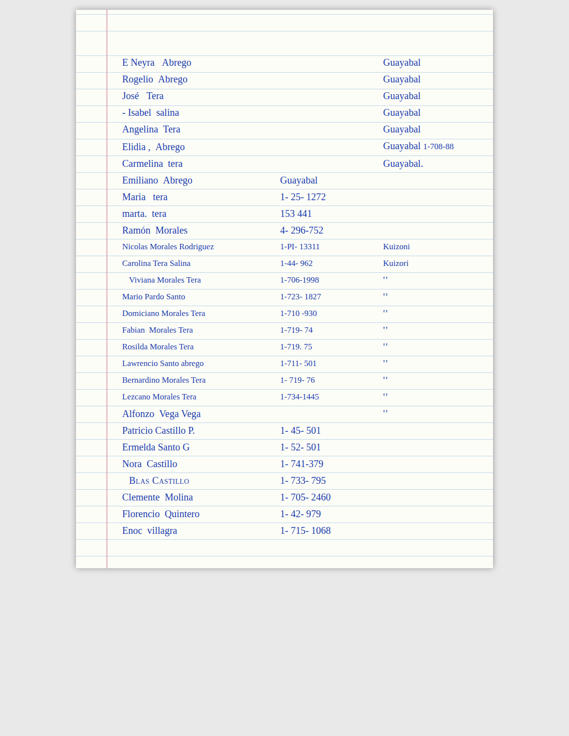| E Neyra Abrego | | Guayabal |
| Rogelio Abrego | | Guayabal |
| José Tera | | Guayabal |
| Isabel salina | | Guayabal |
| Angelina Tera | | Guayabal |
| Elidia , Abrego | | Guayabal 1-708-88 |
| Carmelina tera | | Guayabal. |
| Emiliano Abrego | Guayabal | |
| Maria tera | 1- 25- 1272 | |
| marta. tera | 153 441 | |
| Ramón Morales | 4- 296-752 | |
| Nicolas Morales Rodriguez | 1-PI- 13311 | Kuizoni |
| Carolina Tera Salina | 1-44- 962 | Kuizori |
| Viviana Morales Tera | 1-706-1998 | '' |
| Mario Pardo Santo | 1-723- 1827 | '' |
| Domiciano Morales Tera | 1-710 -930 | '' |
| Fabian Morales Tera | 1-719- 74 | '' |
| Rosilda Morales Tera | 1-719. 75 | '' |
| Lawrencio Santo abrego | 1-711- 501 | '' |
| Bernardino Morales Tera | 1- 719- 76 | '' |
| Lezcano Morales Tera | 1-734-1445 | '' |
| Alfonzo Vega Vega | | '' |
| Patricio Castillo P. | 1- 45- 501 | |
| Ermelda Santo G | 1- 52- 501 | |
| Nora Castillo | 1- 741-379 | |
| Blas Castillo | 1- 733- 795 | |
| Clemente Molina | 1- 705- 2460 | |
| Florencio Quintero | 1- 42- 979 | |
| Enoc villagra | 1- 715- 1068 | |